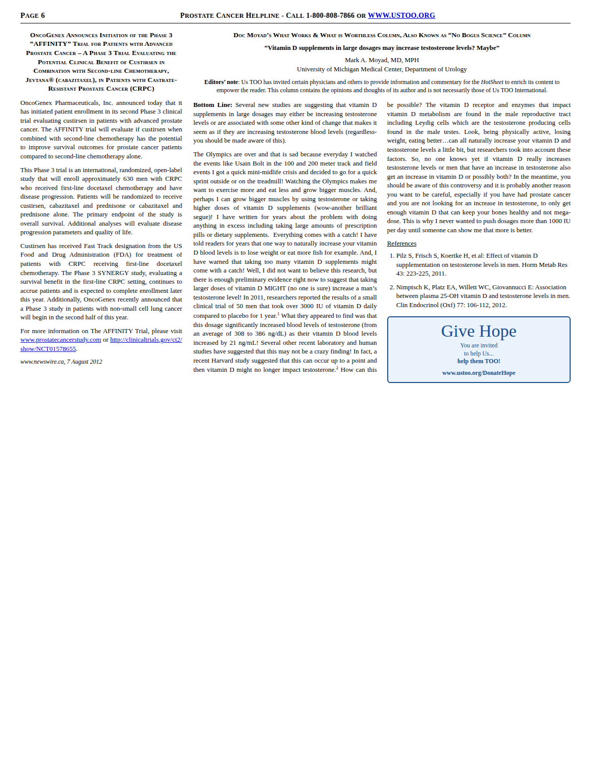PAGE 6 PROSTATE CANCER HELPLINE - CALL 1-800-808-7866 OR WWW.USTOO.ORG
OncoGenex Announces Initiation of the Phase 3 “AFFINITY” Trial for Patients with Advanced Prostate Cancer – A Phase 3 Trial Evaluating the Potential Clinical Benefit of Custirsen in Combination with Second-line Chemotherapy, Jevtana® (cabazitaxel), in Patients with Castrate-Resistant Prostate Cancer (CRPC)
OncoGenex Pharmaceuticals, Inc. announced today that it has initiated patient enrollment in its second Phase 3 clinical trial evaluating custirsen in patients with advanced prostate cancer. The AFFINITY trial will evaluate if custirsen when combined with second-line chemotherapy has the potential to improve survival outcomes for prostate cancer patients compared to second-line chemotherapy alone.
This Phase 3 trial is an international, randomized, open-label study that will enroll approximately 630 men with CRPC who received first-line docetaxel chemotherapy and have disease progression. Patients will be randomized to receive custirsen, cabazitaxel and prednisone or cabazitaxel and prednisone alone. The primary endpoint of the study is overall survival. Additional analyses will evaluate disease progression parameters and quality of life.
Custirsen has received Fast Track designation from the US Food and Drug Administration (FDA) for treatment of patients with CRPC receiving first-line docetaxel chemotherapy. The Phase 3 SYNERGY study, evaluating a survival benefit in the first-line CRPC setting, continues to accrue patients and is expected to complete enrollment later this year. Additionally, OncoGenex recently announced that a Phase 3 study in patients with non-small cell lung cancer will begin in the second half of this year.
For more information on The AFFINITY Trial, please visit www.prostatecancerstudy.com or http://clinicaltrials.gov/ct2/show/NCT01578655.
www.newswire.ca, 7 August 2012
Doc Moyad’s What Works & What is Worthless Column, Also Known as “No Bogus Science” Column
“Vitamin D supplements in large dosages may increase testosterone levels? Maybe”
Mark A. Moyad, MD, MPH
University of Michigan Medical Center, Department of Urology
Editors’ note: Us TOO has invited certain physicians and others to provide information and commentary for the HotSheet to enrich its content to empower the reader. This column contains the opinions and thoughts of its author and is not necessarily those of Us TOO International.
Bottom Line: Several new studies are suggesting that vitamin D supplements in large dosages may either be increasing testosterone levels or are associated with some other kind of change that makes it seem as if they are increasing testosterone blood levels (regardless-you should be made aware of this).
The Olympics are over and that is sad because everyday I watched the events like Usain Bolt in the 100 and 200 meter track and field events I got a quick mini-midlife crisis and decided to go for a quick sprint outside or on the treadmill! Watching the Olympics makes me want to exercise more and eat less and grow bigger muscles. And, perhaps I can grow bigger muscles by using testosterone or taking higher doses of vitamin D supplements (wow-another brilliant segue)! I have written for years about the problem with doing anything in excess including taking large amounts of prescription pills or dietary supplements. Everything comes with a catch! I have told readers for years that one way to naturally increase your vitamin D blood levels is to lose weight or eat more fish for example. And, I have warned that taking too many vitamin D supplements might come with a catch! Well, I did not want to believe this research, but there is enough preliminary evidence right now to suggest that taking larger doses of vitamin D MIGHT (no one is sure) increase a man’s testosterone level! In 2011, researchers reported the results of a small clinical trial of 50 men that took over 3000 IU of vitamin D daily compared to placebo for 1 year.1 What they appeared to find was that this dosage significantly increased blood levels of testosterone (from an average of 308 to 386 ng/dL) as their vitamin D blood levels increased by 21 ng/mL! Several other recent laboratory and human studies have suggested that this may not be a crazy finding! In fact, a recent Harvard study suggested that this can occur up to a point and then vitamin D might no longer impact testosterone.2 How can this be possible? The vitamin D receptor and enzymes that impact vitamin D metabolism are found in the male reproductive tract including Leydig cells which are the testosterone producing cells found in the male testes. Look, being physically active, losing weight, eating better…can all naturally increase your vitamin D and testosterone levels a little bit, but researchers took into account these factors. So, no one knows yet if vitamin D really increases testosterone levels or men that have an increase in testosterone also get an increase in vitamin D or possibly both? In the meantime, you should be aware of this controversy and it is probably another reason you want to be careful, especially if you have had prostate cancer and you are not looking for an increase in testosterone, to only get enough vitamin D that can keep your bones healthy and not mega-dose. This is why I never wanted to push dosages more than 1000 IU per day until someone can show me that more is better.
References
Pilz S, Frisch S, Koertke H, et al: Effect of vitamin D supplementation on testosterone levels in men. Horm Metab Res 43: 223-225, 2011.
Nimptsch K, Platz EA, Willett WC, Giovannucci E: Association between plasma 25-OH vitamin D and testosterone levels in men. Clin Endocrinol (Oxf) 77: 106-112, 2012.
Give Hope
You are invited
to help Us...
help them TOO!
www.ustoo.org/DonateHope